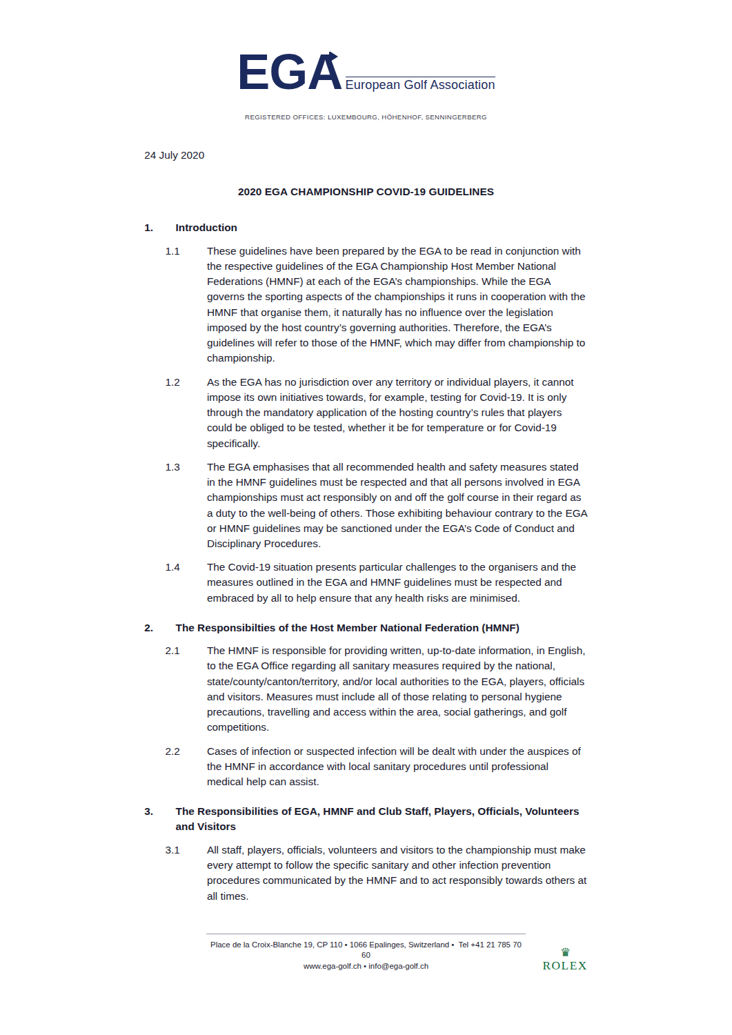EGA
European Golf Association
REGISTERED OFFICES: LUXEMBOURG, HÖHENHOF, SENNINGERBERG
24 July 2020
2020 EGA CHAMPIONSHIP COVID-19 GUIDELINES
1. Introduction
1.1 These guidelines have been prepared by the EGA to be read in conjunction with the respective guidelines of the EGA Championship Host Member National Federations (HMNF) at each of the EGA’s championships. While the EGA governs the sporting aspects of the championships it runs in cooperation with the HMNF that organise them, it naturally has no influence over the legislation imposed by the host country’s governing authorities. Therefore, the EGA’s guidelines will refer to those of the HMNF, which may differ from championship to championship.
1.2 As the EGA has no jurisdiction over any territory or individual players, it cannot impose its own initiatives towards, for example, testing for Covid-19. It is only through the mandatory application of the hosting country’s rules that players could be obliged to be tested, whether it be for temperature or for Covid-19 specifically.
1.3 The EGA emphasises that all recommended health and safety measures stated in the HMNF guidelines must be respected and that all persons involved in EGA championships must act responsibly on and off the golf course in their regard as a duty to the well-being of others. Those exhibiting behaviour contrary to the EGA or HMNF guidelines may be sanctioned under the EGA’s Code of Conduct and Disciplinary Procedures.
1.4 The Covid-19 situation presents particular challenges to the organisers and the measures outlined in the EGA and HMNF guidelines must be respected and embraced by all to help ensure that any health risks are minimised.
2. The Responsibilties of the Host Member National Federation (HMNF)
2.1 The HMNF is responsible for providing written, up-to-date information, in English, to the EGA Office regarding all sanitary measures required by the national, state/county/canton/territory, and/or local authorities to the EGA, players, officials and visitors. Measures must include all of those relating to personal hygiene precautions, travelling and access within the area, social gatherings, and golf competitions.
2.2 Cases of infection or suspected infection will be dealt with under the auspices of the HMNF in accordance with local sanitary procedures until professional medical help can assist.
3. The Responsibilities of EGA, HMNF and Club Staff, Players, Officials, Volunteers and Visitors
3.1 All staff, players, officials, volunteers and visitors to the championship must make every attempt to follow the specific sanitary and other infection prevention procedures communicated by the HMNF and to act responsibly towards others at all times.
Place de la Croix-Blanche 19, CP 110 • 1066 Epalinges, Switzerland • Tel +41 21 785 70 60
www.ega-golf.ch • info@ega-golf.ch
♛
ROLEX